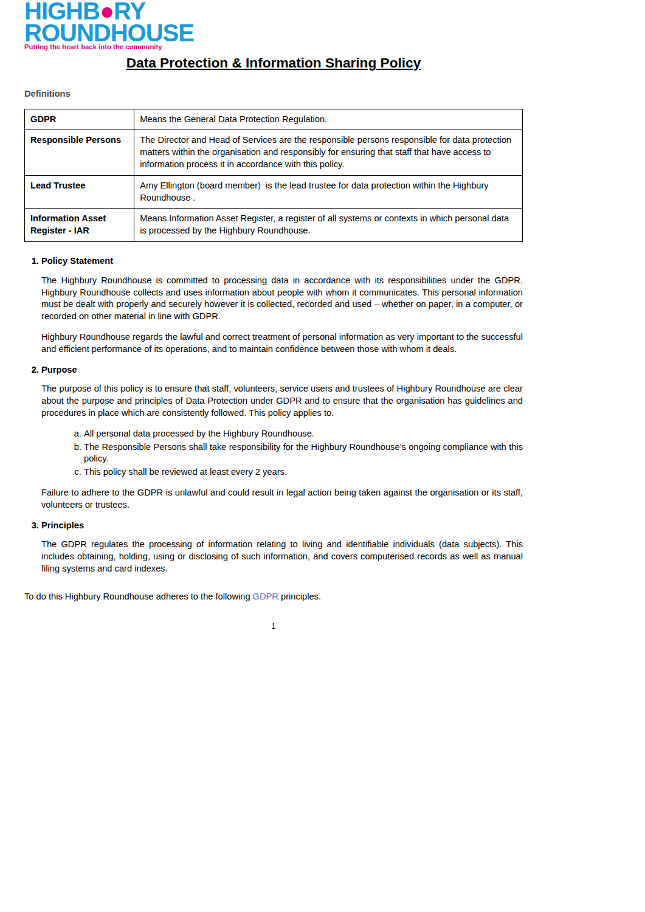HIGHB●RY
ROUNDHOUSE
Putting the heart back into the community
Data Protection & Information Sharing Policy
Definitions
| GDPR | Means the General Data Protection Regulation. |
| Responsible Persons | The Director and Head of Services are the responsible persons responsible for data protection matters within the organisation and responsibly for ensuring that staff that have access to information process it in accordance with this policy. |
| Lead Trustee | Amy Ellington (board member) is the lead trustee for data protection within the Highbury Roundhouse . |
| Information Asset Register - IAR | Means Information Asset Register, a register of all systems or contexts in which personal data is processed by the Highbury Roundhouse. |
Policy Statement
The Highbury Roundhouse is committed to processing data in accordance with its responsibilities under the GDPR. Highbury Roundhouse collects and uses information about people with whom it communicates. This personal information must be dealt with properly and securely however it is collected, recorded and used – whether on paper, in a computer, or recorded on other material in line with GDPR.
Highbury Roundhouse regards the lawful and correct treatment of personal information as very important to the successful and efficient performance of its operations, and to maintain confidence between those with whom it deals.
Purpose
The purpose of this policy is to ensure that staff, volunteers, service users and trustees of Highbury Roundhouse are clear about the purpose and principles of Data Protection under GDPR and to ensure that the organisation has guidelines and procedures in place which are consistently followed. This policy applies to.
All personal data processed by the Highbury Roundhouse.
The Responsible Persons shall take responsibility for the Highbury Roundhouse’s ongoing compliance with this policy.
This policy shall be reviewed at least every 2 years.
Failure to adhere to the GDPR is unlawful and could result in legal action being taken against the organisation or its staff, volunteers or trustees.
Principles
The GDPR regulates the processing of information relating to living and identifiable individuals (data subjects). This includes obtaining, holding, using or disclosing of such information, and covers computerised records as well as manual filing systems and card indexes.
To do this Highbury Roundhouse adheres to the following GDPR principles.
1